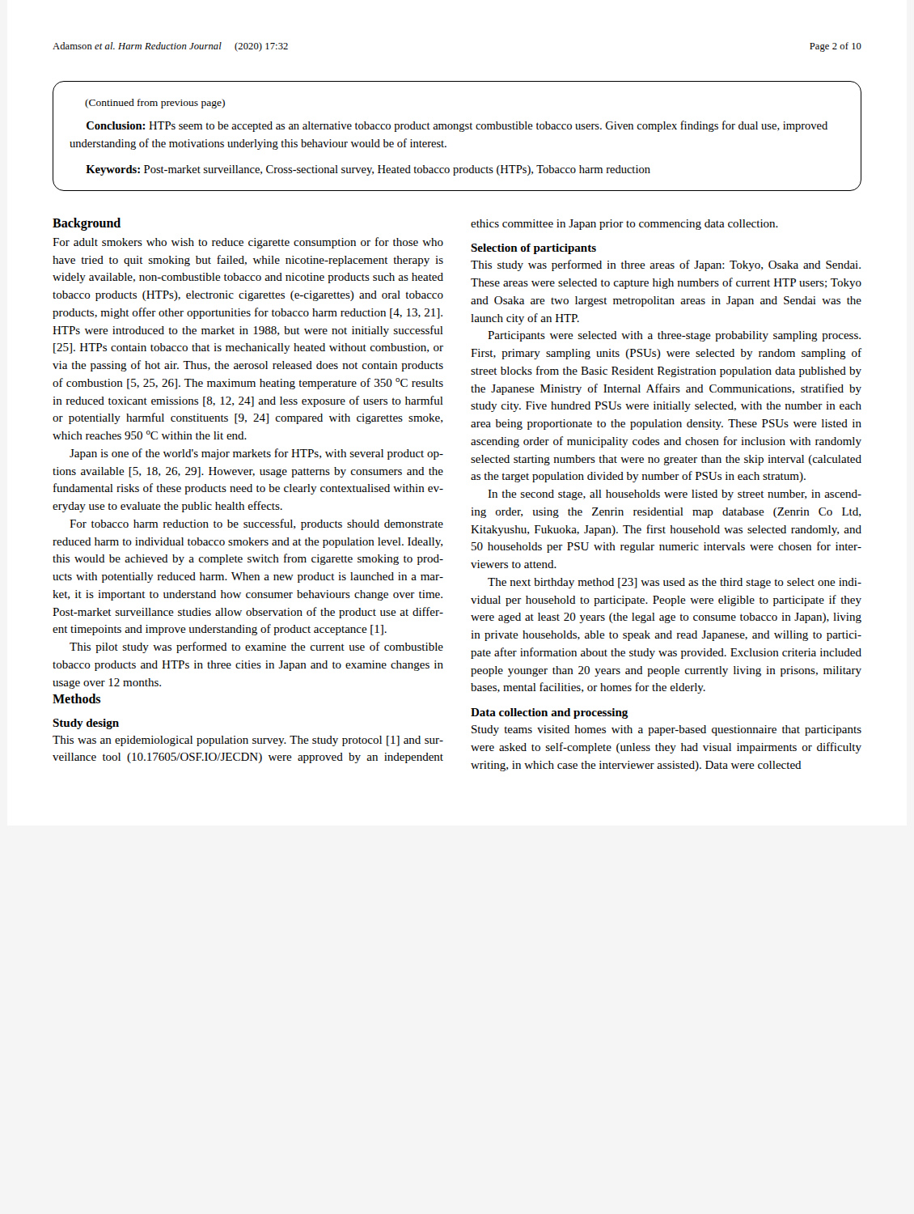Adamson et al. Harm Reduction Journal (2020) 17:32
Page 2 of 10
(Continued from previous page)
Conclusion: HTPs seem to be accepted as an alternative tobacco product amongst combustible tobacco users. Given complex findings for dual use, improved understanding of the motivations underlying this behaviour would be of interest.
Keywords: Post-market surveillance, Cross-sectional survey, Heated tobacco products (HTPs), Tobacco harm reduction
Background
For adult smokers who wish to reduce cigarette consumption or for those who have tried to quit smoking but failed, while nicotine-replacement therapy is widely available, non-combustible tobacco and nicotine products such as heated tobacco products (HTPs), electronic cigarettes (e-cigarettes) and oral tobacco products, might offer other opportunities for tobacco harm reduction [4, 13, 21]. HTPs were introduced to the market in 1988, but were not initially successful [25]. HTPs contain tobacco that is mechanically heated without combustion, or via the passing of hot air. Thus, the aerosol released does not contain products of combustion [5, 25, 26]. The maximum heating temperature of 350 oC results in reduced toxicant emissions [8, 12, 24] and less exposure of users to harmful or potentially harmful constituents [9, 24] compared with cigarettes smoke, which reaches 950 oC within the lit end.
Japan is one of the world's major markets for HTPs, with several product options available [5, 18, 26, 29]. However, usage patterns by consumers and the fundamental risks of these products need to be clearly contextualised within everyday use to evaluate the public health effects.
For tobacco harm reduction to be successful, products should demonstrate reduced harm to individual tobacco smokers and at the population level. Ideally, this would be achieved by a complete switch from cigarette smoking to products with potentially reduced harm. When a new product is launched in a market, it is important to understand how consumer behaviours change over time. Post-market surveillance studies allow observation of the product use at different timepoints and improve understanding of product acceptance [1].
This pilot study was performed to examine the current use of combustible tobacco products and HTPs in three cities in Japan and to examine changes in usage over 12 months.
Methods
Study design
This was an epidemiological population survey. The study protocol [1] and surveillance tool (10.17605/OSF.IO/JECDN) were approved by an independent ethics committee in Japan prior to commencing data collection.
Selection of participants
This study was performed in three areas of Japan: Tokyo, Osaka and Sendai. These areas were selected to capture high numbers of current HTP users; Tokyo and Osaka are two largest metropolitan areas in Japan and Sendai was the launch city of an HTP.
Participants were selected with a three-stage probability sampling process. First, primary sampling units (PSUs) were selected by random sampling of street blocks from the Basic Resident Registration population data published by the Japanese Ministry of Internal Affairs and Communications, stratified by study city. Five hundred PSUs were initially selected, with the number in each area being proportionate to the population density. These PSUs were listed in ascending order of municipality codes and chosen for inclusion with randomly selected starting numbers that were no greater than the skip interval (calculated as the target population divided by number of PSUs in each stratum).
In the second stage, all households were listed by street number, in ascending order, using the Zenrin residential map database (Zenrin Co Ltd, Kitakyushu, Fukuoka, Japan). The first household was selected randomly, and 50 households per PSU with regular numeric intervals were chosen for interviewers to attend.
The next birthday method [23] was used as the third stage to select one individual per household to participate. People were eligible to participate if they were aged at least 20 years (the legal age to consume tobacco in Japan), living in private households, able to speak and read Japanese, and willing to participate after information about the study was provided. Exclusion criteria included people younger than 20 years and people currently living in prisons, military bases, mental facilities, or homes for the elderly.
Data collection and processing
Study teams visited homes with a paper-based questionnaire that participants were asked to self-complete (unless they had visual impairments or difficulty writing, in which case the interviewer assisted). Data were collected